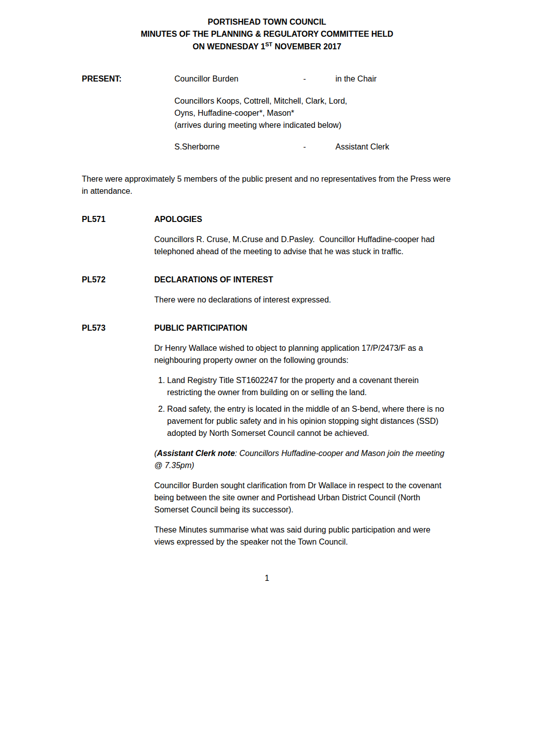Portishead Town Council
Minutes of the Planning & Regulatory Committee held
on Wednesday 1st November 2017
Present:
Councillor Burden - in the Chair
Councillors Koops, Cottrell, Mitchell, Clark, Lord,
Oyns, Huffadine-cooper*, Mason*
(arrives during meeting where indicated below)
S.Sherborne - Assistant Clerk
There were approximately 5 members of the public present and no representatives from the Press were in attendance.
PL571
Apologies
Councillors R. Cruse, M.Cruse and D.Pasley. Councillor Huffadine-cooper had telephoned ahead of the meeting to advise that he was stuck in traffic.
PL572
Declarations of Interest
There were no declarations of interest expressed.
PL573
Public Participation
Dr Henry Wallace wished to object to planning application 17/P/2473/F as a neighbouring property owner on the following grounds:
Land Registry Title ST1602247 for the property and a covenant therein restricting the owner from building on or selling the land.
Road safety, the entry is located in the middle of an S-bend, where there is no pavement for public safety and in his opinion stopping sight distances (SSD) adopted by North Somerset Council cannot be achieved.
(Assistant Clerk note: Councillors Huffadine-cooper and Mason join the meeting @ 7.35pm)
Councillor Burden sought clarification from Dr Wallace in respect to the covenant being between the site owner and Portishead Urban District Council (North Somerset Council being its successor).
These Minutes summarise what was said during public participation and were views expressed by the speaker not the Town Council.
1